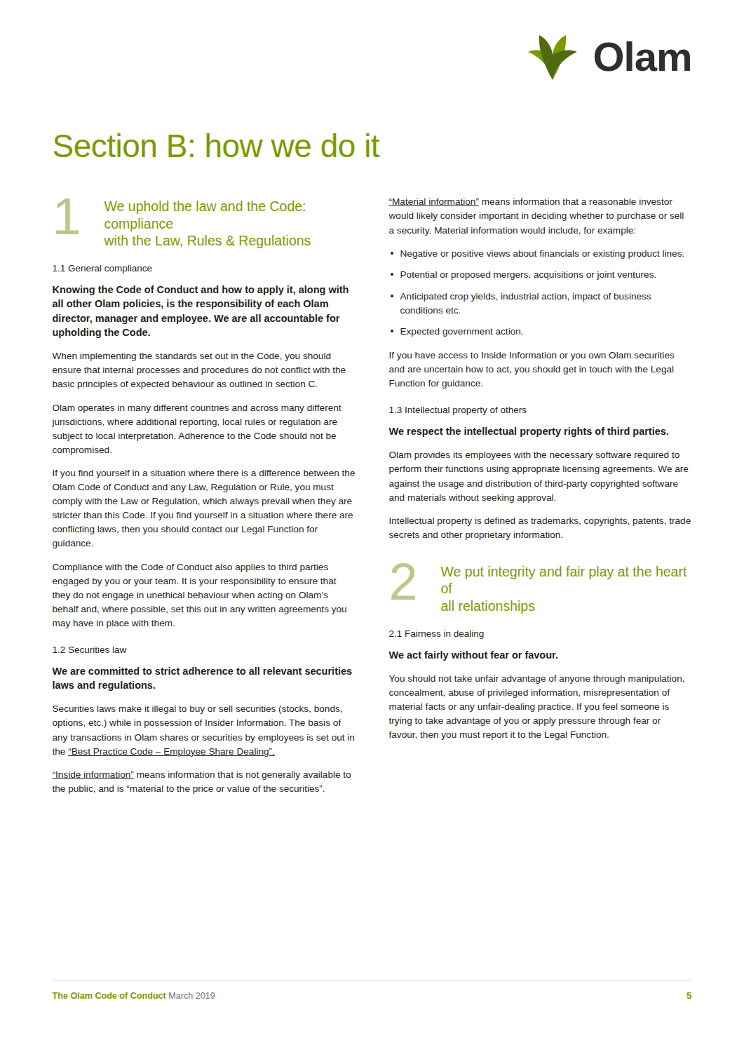Olam
Section B: how we do it
1
We uphold the law and the Code: compliance
with the Law, Rules & Regulations
1.1 General compliance
Knowing the Code of Conduct and how to apply it, along with all other Olam policies, is the responsibility of each Olam director, manager and employee. We are all accountable for upholding the Code.
When implementing the standards set out in the Code, you should ensure that internal processes and procedures do not conflict with the basic principles of expected behaviour as outlined in section C.
Olam operates in many different countries and across many different jurisdictions, where additional reporting, local rules or regulation are subject to local interpretation. Adherence to the Code should not be compromised.
If you find yourself in a situation where there is a difference between the Olam Code of Conduct and any Law, Regulation or Rule, you must comply with the Law or Regulation, which always prevail when they are stricter than this Code. If you find yourself in a situation where there are conflicting laws, then you should contact our Legal Function for guidance.
Compliance with the Code of Conduct also applies to third parties engaged by you or your team. It is your responsibility to ensure that they do not engage in unethical behaviour when acting on Olam's behalf and, where possible, set this out in any written agreements you may have in place with them.
1.2 Securities law
We are committed to strict adherence to all relevant securities laws and regulations.
Securities laws make it illegal to buy or sell securities (stocks, bonds, options, etc.) while in possession of Insider Information. The basis of any transactions in Olam shares or securities by employees is set out in the “Best Practice Code – Employee Share Dealing”.
“Inside information” means information that is not generally available to the public, and is “material to the price or value of the securities”.
“Material information” means information that a reasonable investor would likely consider important in deciding whether to purchase or sell a security. Material information would include, for example:
Negative or positive views about financials or existing product lines.
Potential or proposed mergers, acquisitions or joint ventures.
Anticipated crop yields, industrial action, impact of business conditions etc.
Expected government action.
If you have access to Inside Information or you own Olam securities and are uncertain how to act, you should get in touch with the Legal Function for guidance.
1.3 Intellectual property of others
We respect the intellectual property rights of third parties.
Olam provides its employees with the necessary software required to perform their functions using appropriate licensing agreements. We are against the usage and distribution of third-party copyrighted software and materials without seeking approval.
Intellectual property is defined as trademarks, copyrights, patents, trade secrets and other proprietary information.
2
We put integrity and fair play at the heart of
all relationships
2.1 Fairness in dealing
We act fairly without fear or favour.
You should not take unfair advantage of anyone through manipulation, concealment, abuse of privileged information, misrepresentation of material facts or any unfair-dealing practice. If you feel someone is trying to take advantage of you or apply pressure through fear or favour, then you must report it to the Legal Function.
The Olam Code of Conduct March 2019
5